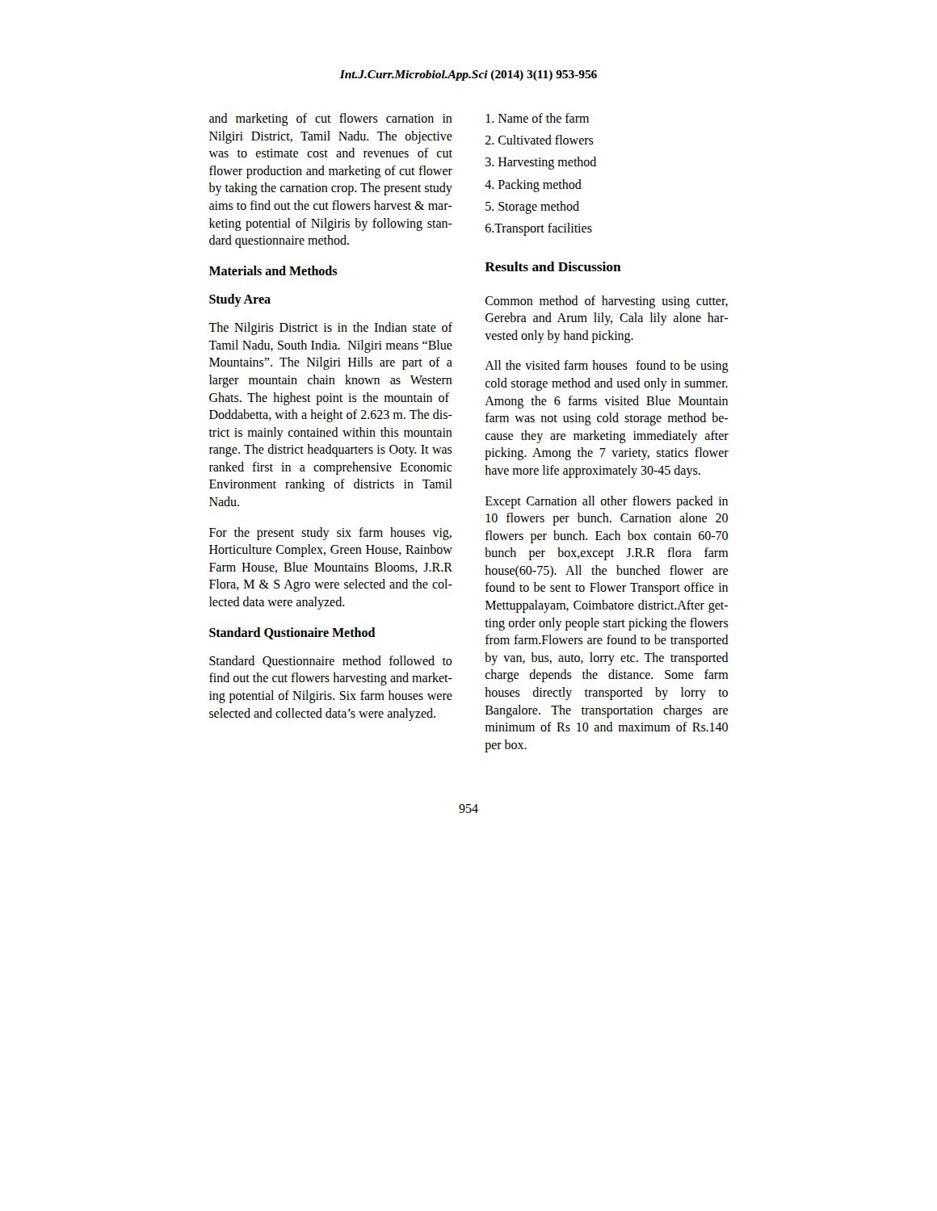Int.J.Curr.Microbiol.App.Sci (2014) 3(11) 953-956
and marketing of cut flowers carnation in Nilgiri District, Tamil Nadu. The objective was to estimate cost and revenues of cut flower production and marketing of cut flower by taking the carnation crop. The present study aims to find out the cut flowers harvest & marketing potential of Nilgiris by following standard questionnaire method.
Materials and Methods
Study Area
The Nilgiris District is in the Indian state of Tamil Nadu, South India. Nilgiri means “Blue Mountains”. The Nilgiri Hills are part of a larger mountain chain known as Western Ghats. The highest point is the mountain of Doddabetta, with a height of 2.623 m. The district is mainly contained within this mountain range. The district headquarters is Ooty. It was ranked first in a comprehensive Economic Environment ranking of districts in Tamil Nadu.
For the present study six farm houses vig, Horticulture Complex, Green House, Rainbow Farm House, Blue Mountains Blooms, J.R.R Flora, M & S Agro were selected and the collected data were analyzed.
Standard Qustionaire Method
Standard Questionnaire method followed to find out the cut flowers harvesting and marketing potential of Nilgiris. Six farm houses were selected and collected data’s were analyzed.
1. Name of the farm
2. Cultivated flowers
3. Harvesting method
4. Packing method
5. Storage method
6.Transport facilities
Results and Discussion
Common method of harvesting using cutter, Gerebra and Arum lily, Cala lily alone harvested only by hand picking.
All the visited farm houses found to be using cold storage method and used only in summer. Among the 6 farms visited Blue Mountain farm was not using cold storage method because they are marketing immediately after picking. Among the 7 variety, statics flower have more life approximately 30-45 days.
Except Carnation all other flowers packed in 10 flowers per bunch. Carnation alone 20 flowers per bunch. Each box contain 60-70 bunch per box,except J.R.R flora farm house(60-75). All the bunched flower are found to be sent to Flower Transport office in Mettuppalayam, Coimbatore district.After getting order only people start picking the flowers from farm.Flowers are found to be transported by van, bus, auto, lorry etc. The transported charge depends the distance. Some farm houses directly transported by lorry to Bangalore. The transportation charges are minimum of Rs 10 and maximum of Rs.140 per box.
954